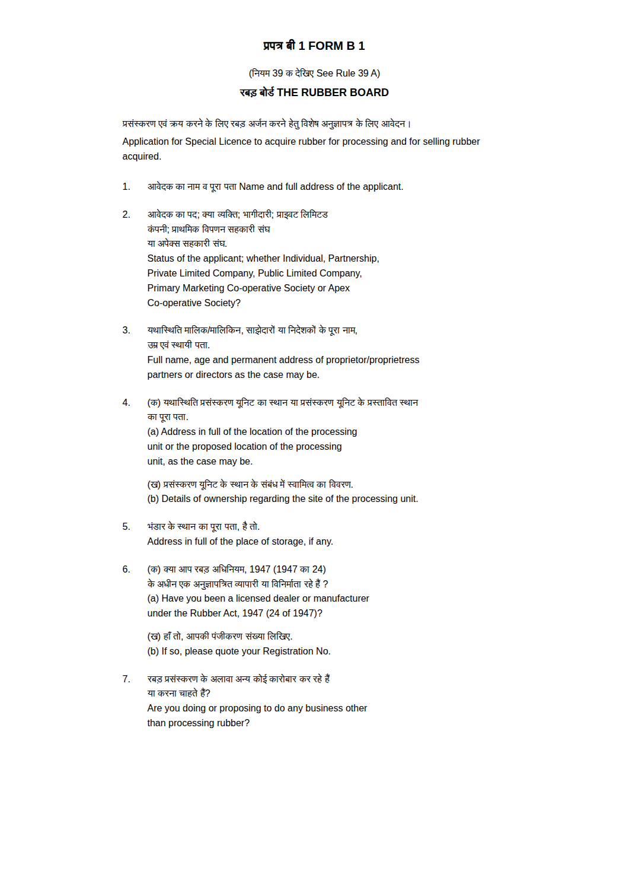प्रपत्र बी 1 FORM B 1
(नियम 39 क देखिए See Rule 39 A)
रबड़ बोर्ड THE RUBBER BOARD
प्रसंस्करण एवं क्रय करने के लिए रबड़ अर्जन करने हेतु विशेष अनुज्ञापत्र के लिए आवेदन।
Application for Special Licence to acquire rubber for processing and for selling rubber acquired.
आवेदक का नाम व पूरा पता Name and full address of the applicant.
आवेदक का पद; क्या व्यक्ति; भागीदारी; प्राइवट लिमिटड कंपनी; प्राथमिक विपणन सहकारी संघ या अपेक्स सहकारी संघ. Status of the applicant; whether Individual, Partnership, Private Limited Company, Public Limited Company, Primary Marketing Co-operative Society or Apex Co-operative Society?
यथास्थिति मालिक/मालिकिन, साझेदारों या निदेशकों के पूरा नाम, उम्र एवं स्थायी पता. Full name, age and permanent address of proprietor/proprietress partners or directors as the case may be.
(क) यथास्थिति प्रसंस्करण यूनिट का स्थान या प्रसंस्करण यूनिट के प्रस्तावित स्थान का पूरा पता. (a) Address in full of the location of the processing unit or the proposed location of the processing unit, as the case may be. (ख) प्रसंस्करण यूनिट के स्थान के संबंध में स्वामित्व का विवरण. (b) Details of ownership regarding the site of the processing unit.
भंडार के स्थान का पूरा पता, है तो. Address in full of the place of storage, if any.
(क) क्या आप रबड़ अधिनियम, 1947 (1947 का 24) के अधीन एक अनुज्ञापत्रित व्यापारी या विनिर्माता रहे हैं ? (a) Have you been a licensed dealer or manufacturer under the Rubber Act, 1947 (24 of 1947)? (ख) हाँ तो, आपकी पंजीकरण संख्या लिखिए. (b) If so, please quote your Registration No.
रबड़ प्रसंस्करण के अलावा अन्य कोई कारोबार कर रहे हैं या करना चाहते हैं? Are you doing or proposing to do any business other than processing rubber?